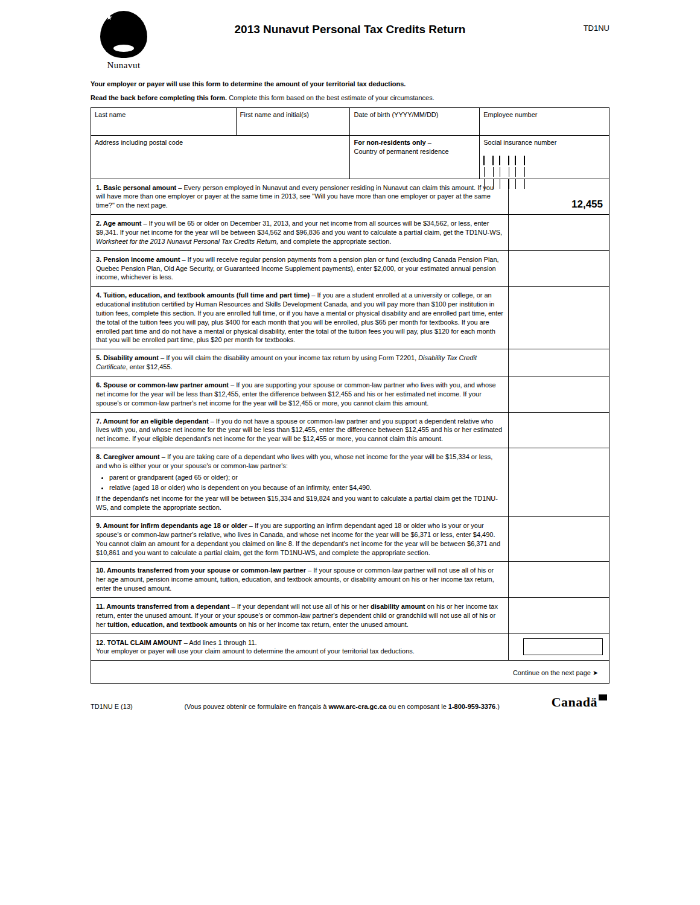Nunavut
2013 Nunavut Personal Tax Credits Return
TD1NU
Your employer or payer will use this form to determine the amount of your territorial tax deductions.
Read the back before completing this form. Complete this form based on the best estimate of your circumstances.
| Last name | First name and initial(s) | Date of birth (YYYY/MM/DD) | Employee number |
| Address including postal code | For non-residents only – Country of permanent residence | Social insurance number |
| 1. Basic personal amount – Every person employed in Nunavut and every pensioner residing in Nunavut can claim this amount. If you will have more than one employer or payer at the same time in 2013, see "Will you have more than one employer or payer at the same time?" on the next page. | 12,455 |
| 2. Age amount – If you will be 65 or older on December 31, 2013, and your net income from all sources will be $34,562, or less, enter $9,341. If your net income for the year will be between $34,562 and $96,836 and you want to calculate a partial claim, get the TD1NU-WS, Worksheet for the 2013 Nunavut Personal Tax Credits Return, and complete the appropriate section. | |
| 3. Pension income amount – If you will receive regular pension payments from a pension plan or fund (excluding Canada Pension Plan, Quebec Pension Plan, Old Age Security, or Guaranteed Income Supplement payments), enter $2,000, or your estimated annual pension income, whichever is less. | |
| 4. Tuition, education, and textbook amounts (full time and part time) – If you are a student enrolled at a university or college, or an educational institution certified by Human Resources and Skills Development Canada, and you will pay more than $100 per institution in tuition fees, complete this section. If you are enrolled full time, or if you have a mental or physical disability and are enrolled part time, enter the total of the tuition fees you will pay, plus $400 for each month that you will be enrolled, plus $65 per month for textbooks. If you are enrolled part time and do not have a mental or physical disability, enter the total of the tuition fees you will pay, plus $120 for each month that you will be enrolled part time, plus $20 per month for textbooks. | |
| 5. Disability amount – If you will claim the disability amount on your income tax return by using Form T2201, Disability Tax Credit Certificate , enter $12,455. | |
| 6. Spouse or common-law partner amount – If you are supporting your spouse or common-law partner who lives with you, and whose net income for the year will be less than $12,455, enter the difference between $12,455 and his or her estimated net income. If your spouse's or common-law partner's net income for the year will be $12,455 or more, you cannot claim this amount. | |
| 7. Amount for an eligible dependant – If you do not have a spouse or common-law partner and you support a dependent relative who lives with you, and whose net income for the year will be less than $12,455, enter the difference between $12,455 and his or her estimated net income. If your eligible dependant's net income for the year will be $12,455 or more, you cannot claim this amount. | |
| 8. Caregiver amount – If you are taking care of a dependant who lives with you, whose net income for the year will be $15,334 or less, and who is either your or your spouse's or common-law partner's: parent or grandparent (aged 65 or older); or relative (aged 18 or older) who is dependent on you because of an infirmity, enter $4,490. If the dependant's net income for the year will be between $15,334 and $19,824 and you want to calculate a partial claim get the TD1NU-WS, and complete the appropriate section. | |
| 9. Amount for infirm dependants age 18 or older – If you are supporting an infirm dependant aged 18 or older who is your or your spouse's or common-law partner's relative, who lives in Canada, and whose net income for the year will be $6,371 or less, enter $4,490. You cannot claim an amount for a dependant you claimed on line 8. If the dependant's net income for the year will be between $6,371 and $10,861 and you want to calculate a partial claim, get the form TD1NU-WS, and complete the appropriate section. | |
| 10. Amounts transferred from your spouse or common-law partner – If your spouse or common-law partner will not use all of his or her age amount, pension income amount, tuition, education, and textbook amounts, or disability amount on his or her income tax return, enter the unused amount. | |
| 11. Amounts transferred from a dependant – If your dependant will not use all of his or her disability amount on his or her income tax return, enter the unused amount. If your or your spouse's or common-law partner's dependent child or grandchild will not use all of his or her tuition, education, and textbook amounts on his or her income tax return, enter the unused amount. | |
| 12. TOTAL CLAIM AMOUNT – Add lines 1 through 11. Your employer or payer will use your claim amount to determine the amount of your territorial tax deductions. | |
| Continue on the next page ➤ |
TD1NU E (13)
(Vous pouvez obtenir ce formulaire en français à www.arc-cra.gc.ca ou en composant le 1-800-959-3376.)
Canadä